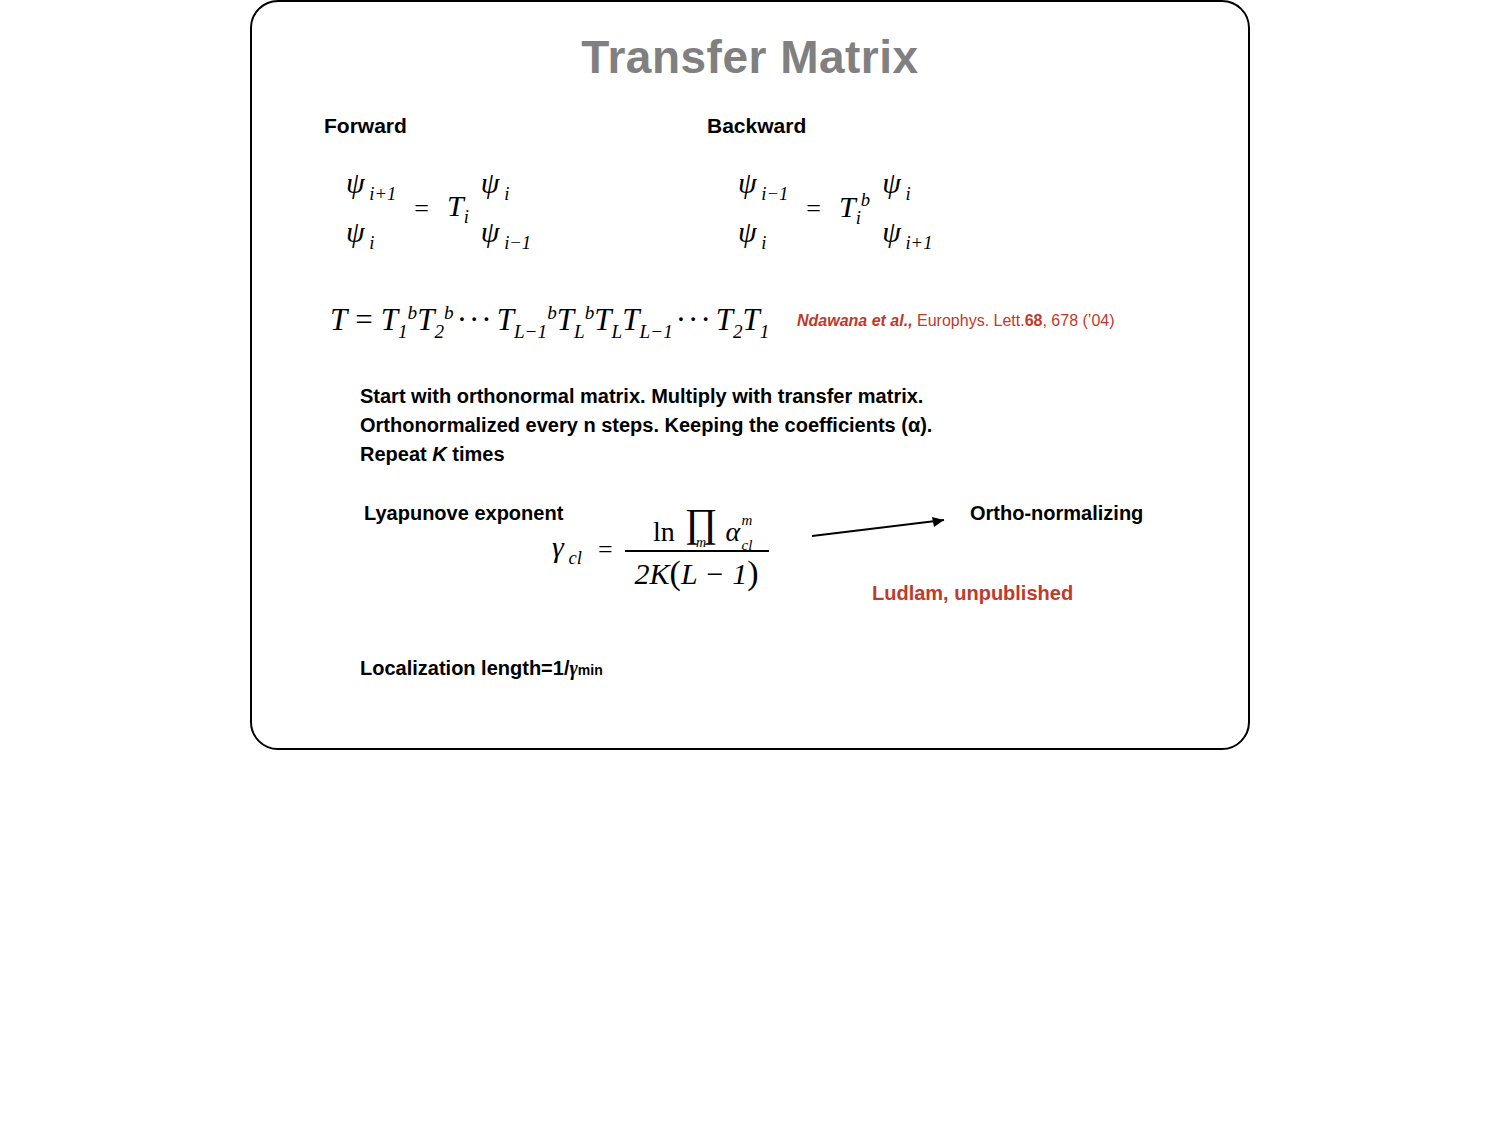Transfer Matrix
Forward
Backward
ψ i+1 ψ i = Ti ψ i ψ i−1
ψ i−1 ψ i = Tib ψ i ψ i+1
T=T1bT2b···TL−1bTLbTLTL−1···T2T1
Ndawana et al., Europhys. Lett.68, 678 (’04)
Start with orthonormal matrix. Multiply with transfer matrix.
Orthonormalized every n steps. Keeping the coefficients (α).
Repeat K times
Lyapunove exponent
γ cl = ln ∏m αmcl 2K(L − 1)
Ortho-normalizing
Ludlam, unpublished
Localization length=1/γmin